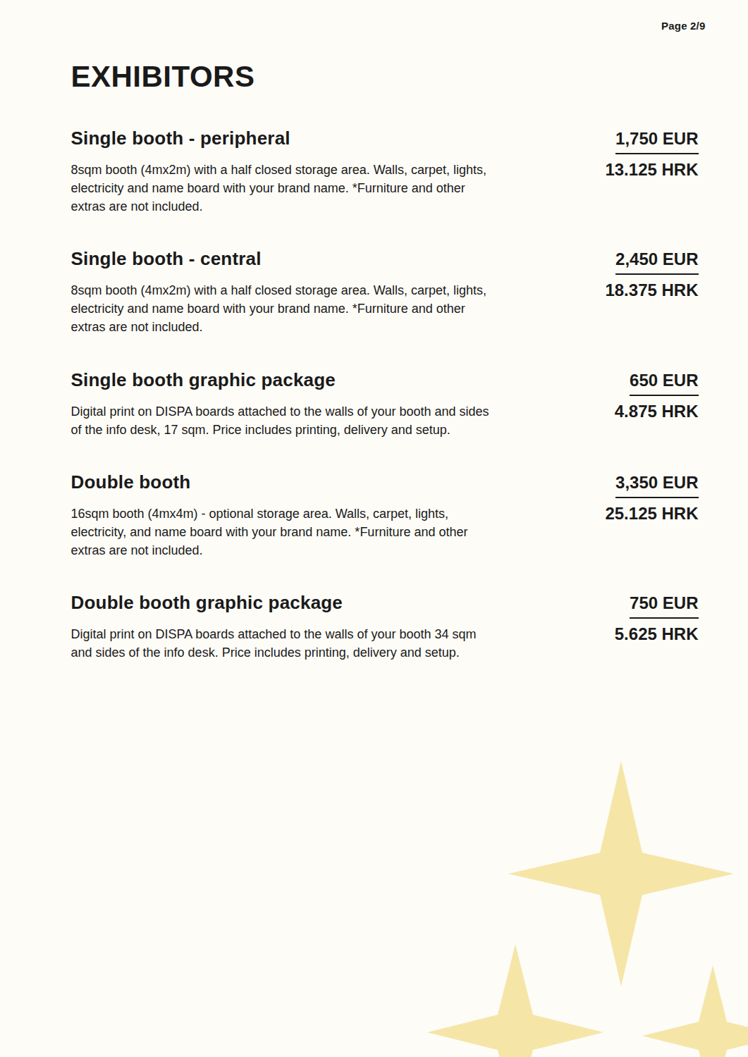Page 2/9
EXHIBITORS
Single booth - peripheral
8sqm booth (4mx2m) with a half closed storage area. Walls, carpet, lights, electricity and name board with your brand name. *Furniture and other extras are not included.
1,750 EUR 13.125 HRK
Single booth - central
8sqm booth (4mx2m) with a half closed storage area. Walls, carpet, lights, electricity and name board with your brand name. *Furniture and other extras are not included.
2,450 EUR 18.375 HRK
Single booth graphic package
Digital print on DISPA boards attached to the walls of your booth and sides of the info desk, 17 sqm. Price includes printing, delivery and setup.
650 EUR 4.875 HRK
Double booth
16sqm booth (4mx4m) - optional storage area. Walls, carpet, lights, electricity, and name board with your brand name. *Furniture and other extras are not included.
3,350 EUR 25.125 HRK
Double booth graphic package
Digital print on DISPA boards attached to the walls of your booth 34 sqm and sides of the info desk. Price includes printing, delivery and setup.
750 EUR 5.625 HRK